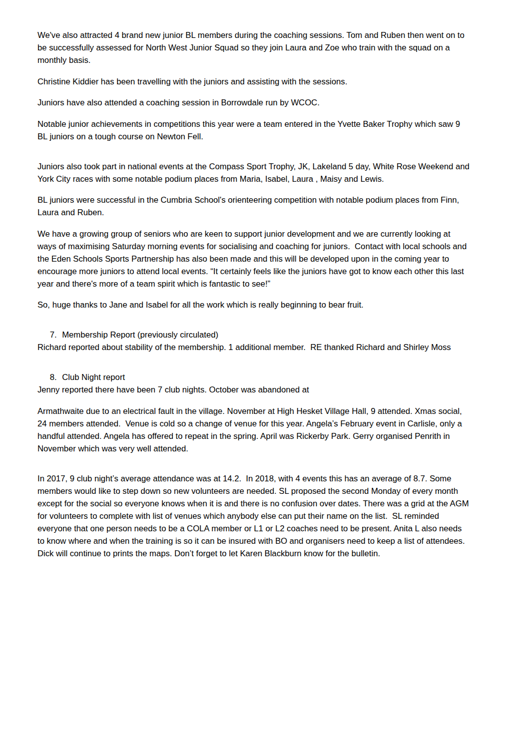We've also attracted 4 brand new junior BL members during the coaching sessions. Tom and Ruben then went on to be successfully assessed for North West Junior Squad so they join Laura and Zoe who train with the squad on a monthly basis.
Christine Kiddier has been travelling with the juniors and assisting with the sessions.
Juniors have also attended a coaching session in Borrowdale run by WCOC.
Notable junior achievements in competitions this year were a team entered in the Yvette Baker Trophy which saw 9 BL juniors on a tough course on Newton Fell.
Juniors also took part in national events at the Compass Sport Trophy, JK, Lakeland 5 day, White Rose Weekend and York City races with some notable podium places from Maria, Isabel, Laura , Maisy and Lewis.
BL juniors were successful in the Cumbria School's orienteering competition with notable podium places from Finn, Laura and Ruben.
We have a growing group of seniors who are keen to support junior development and we are currently looking at ways of maximising Saturday morning events for socialising and coaching for juniors. Contact with local schools and the Eden Schools Sports Partnership has also been made and this will be developed upon in the coming year to encourage more juniors to attend local events. “It certainly feels like the juniors have got to know each other this last year and there's more of a team spirit which is fantastic to see!”
So, huge thanks to Jane and Isabel for all the work which is really beginning to bear fruit.
Membership Report (previously circulated)
Richard reported about stability of the membership. 1 additional member. RE thanked Richard and Shirley Moss
Club Night report
Jenny reported there have been 7 club nights. October was abandoned at
Armathwaite due to an electrical fault in the village. November at High Hesket Village Hall, 9 attended. Xmas social, 24 members attended. Venue is cold so a change of venue for this year. Angela’s February event in Carlisle, only a handful attended. Angela has offered to repeat in the spring. April was Rickerby Park. Gerry organised Penrith in November which was very well attended.
In 2017, 9 club night’s average attendance was at 14.2. In 2018, with 4 events this has an average of 8.7. Some members would like to step down so new volunteers are needed. SL proposed the second Monday of every month except for the social so everyone knows when it is and there is no confusion over dates. There was a grid at the AGM for volunteers to complete with list of venues which anybody else can put their name on the list. SL reminded everyone that one person needs to be a COLA member or L1 or L2 coaches need to be present. Anita L also needs to know where and when the training is so it can be insured with BO and organisers need to keep a list of attendees. Dick will continue to prints the maps. Don’t forget to let Karen Blackburn know for the bulletin.